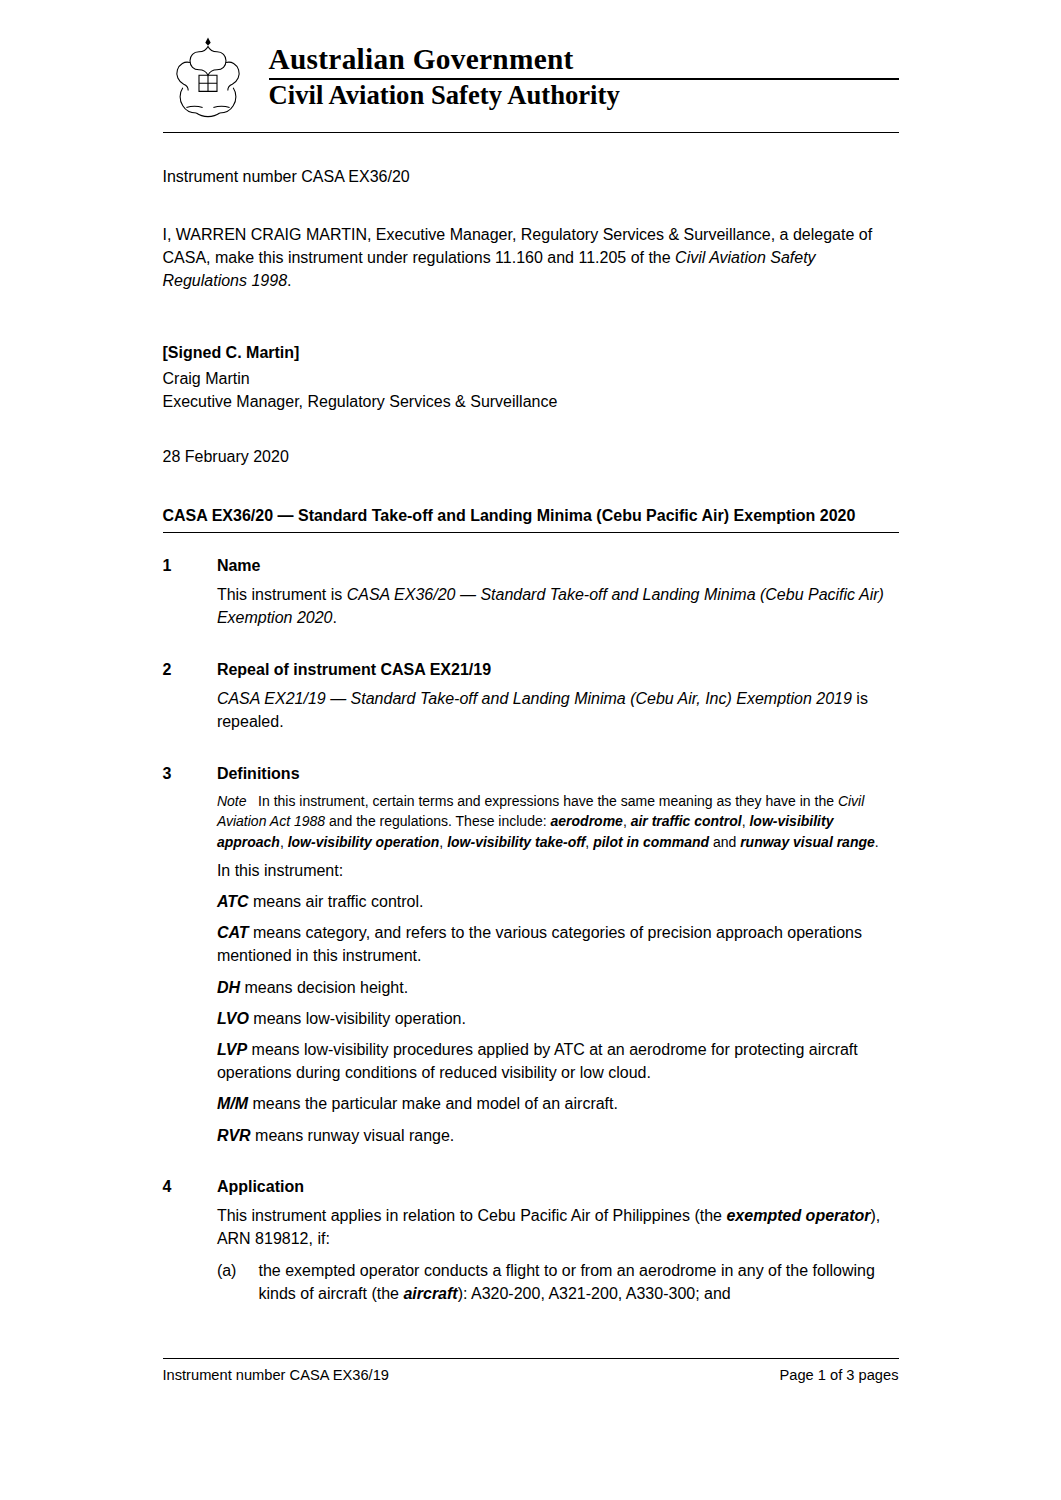Australian Government
Civil Aviation Safety Authority
Instrument number CASA EX36/20
I, WARREN CRAIG MARTIN, Executive Manager, Regulatory Services & Surveillance, a delegate of CASA, make this instrument under regulations 11.160 and 11.205 of the Civil Aviation Safety Regulations 1998.
[Signed C. Martin]
Craig Martin
Executive Manager, Regulatory Services & Surveillance
28 February 2020
CASA EX36/20 — Standard Take-off and Landing Minima (Cebu Pacific Air) Exemption 2020
1
Name
This instrument is CASA EX36/20 — Standard Take-off and Landing Minima (Cebu Pacific Air) Exemption 2020.
2
Repeal of instrument CASA EX21/19
CASA EX21/19 — Standard Take-off and Landing Minima (Cebu Air, Inc) Exemption 2019 is repealed.
3
Definitions
Note In this instrument, certain terms and expressions have the same meaning as they have in the Civil Aviation Act 1988 and the regulations. These include: aerodrome, air traffic control, low-visibility approach, low-visibility operation, low-visibility take-off, pilot in command and runway visual range.
In this instrument:
ATC means air traffic control.
CAT means category, and refers to the various categories of precision approach operations mentioned in this instrument.
DH means decision height.
LVO means low-visibility operation.
LVP means low-visibility procedures applied by ATC at an aerodrome for protecting aircraft operations during conditions of reduced visibility or low cloud.
M/M means the particular make and model of an aircraft.
RVR means runway visual range.
4
Application
This instrument applies in relation to Cebu Pacific Air of Philippines (the exempted operator), ARN 819812, if:
(a) the exempted operator conducts a flight to or from an aerodrome in any of the following kinds of aircraft (the aircraft): A320-200, A321-200, A330-300; and
Instrument number CASA EX36/19 Page 1 of 3 pages